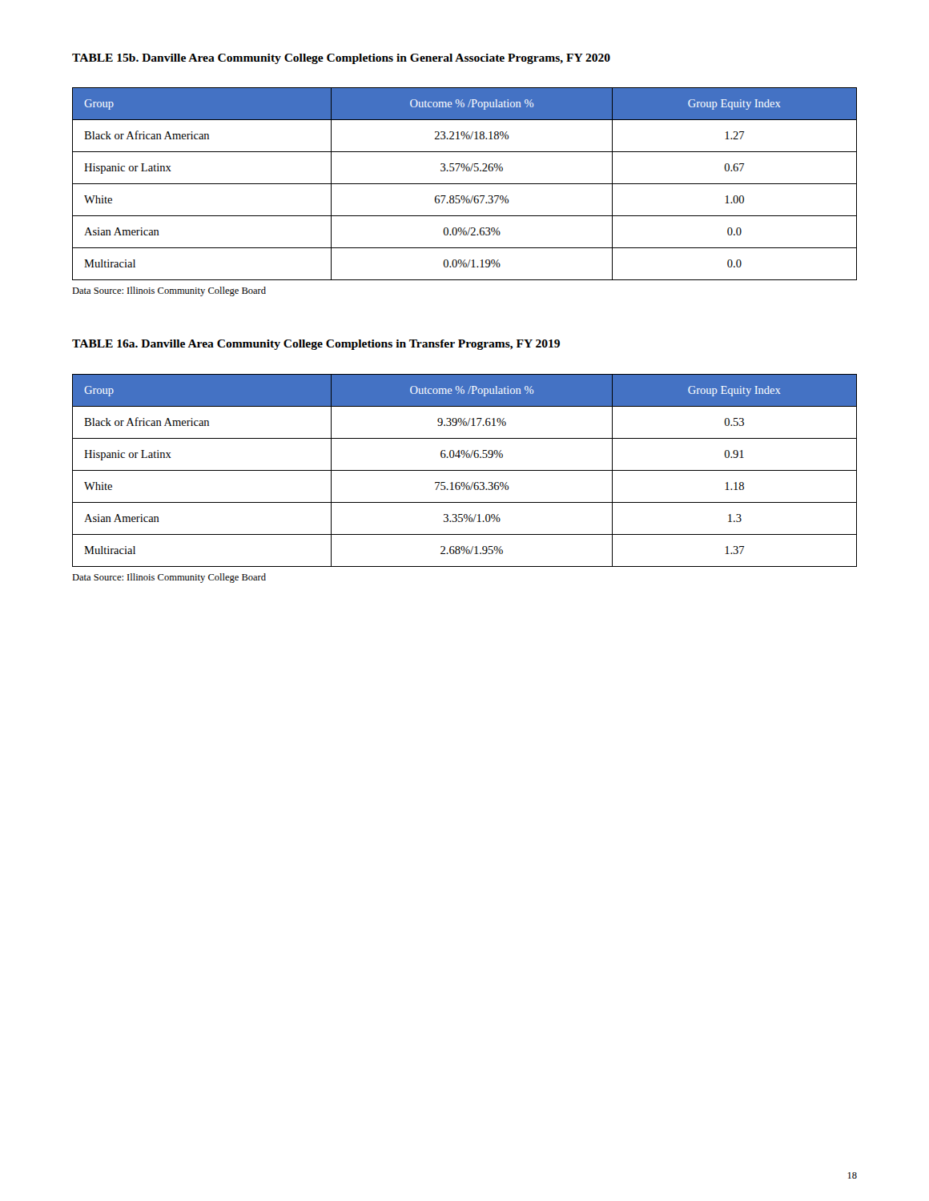TABLE 15b. Danville Area Community College Completions in General Associate Programs, FY 2020
| Group | Outcome % /Population % | Group Equity Index |
| --- | --- | --- |
| Black or African American | 23.21%/18.18% | 1.27 |
| Hispanic or Latinx | 3.57%/5.26% | 0.67 |
| White | 67.85%/67.37% | 1.00 |
| Asian American | 0.0%/2.63% | 0.0 |
| Multiracial | 0.0%/1.19% | 0.0 |
Data Source: Illinois Community College Board
TABLE 16a. Danville Area Community College Completions in Transfer Programs, FY 2019
| Group | Outcome % /Population % | Group Equity Index |
| --- | --- | --- |
| Black or African American | 9.39%/17.61% | 0.53 |
| Hispanic or Latinx | 6.04%/6.59% | 0.91 |
| White | 75.16%/63.36% | 1.18 |
| Asian American | 3.35%/1.0% | 1.3 |
| Multiracial | 2.68%/1.95% | 1.37 |
Data Source: Illinois Community College Board
18